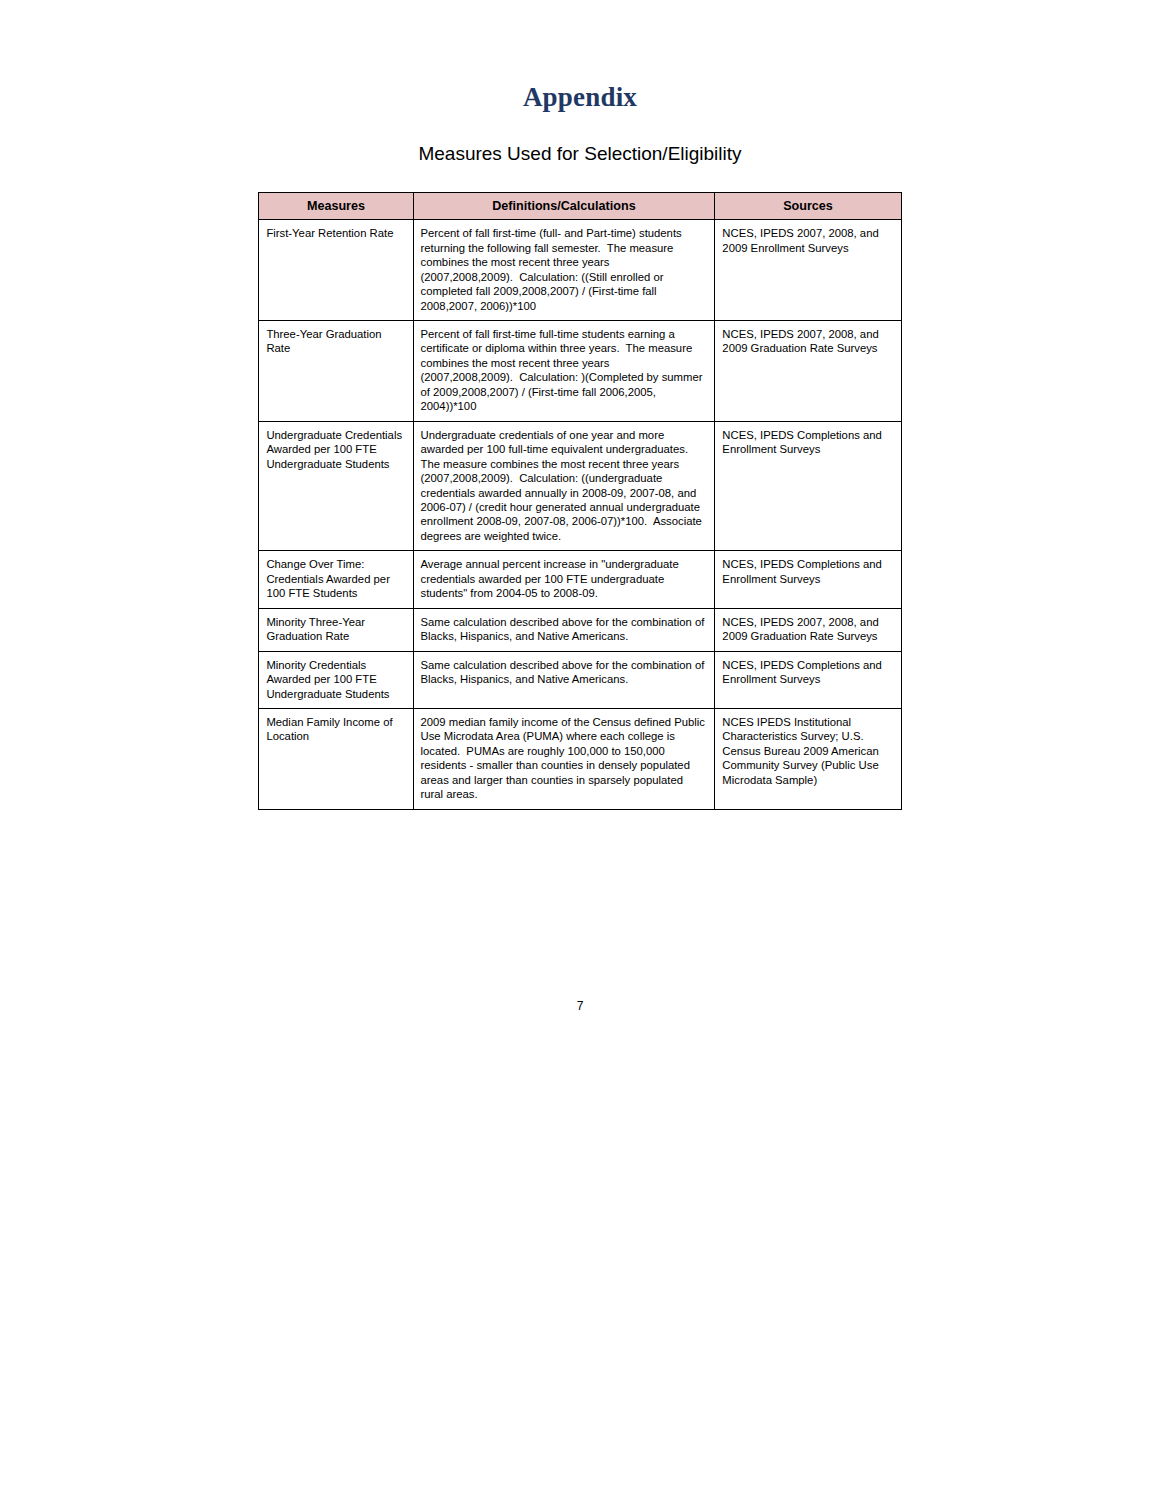Appendix
Measures Used for Selection/Eligibility
| Measures | Definitions/Calculations | Sources |
| --- | --- | --- |
| First-Year Retention Rate | Percent of fall first-time (full- and Part-time) students returning the following fall semester. The measure combines the most recent three years (2007,2008,2009). Calculation: ((Still enrolled or completed fall 2009,2008,2007) / (First-time fall 2008,2007, 2006))*100 | NCES, IPEDS 2007, 2008, and 2009 Enrollment Surveys |
| Three-Year Graduation Rate | Percent of fall first-time full-time students earning a certificate or diploma within three years. The measure combines the most recent three years (2007,2008,2009). Calculation: )(Completed by summer of 2009,2008,2007) / (First-time fall 2006,2005, 2004))*100 | NCES, IPEDS 2007, 2008, and 2009 Graduation Rate Surveys |
| Undergraduate Credentials Awarded per 100 FTE Undergraduate Students | Undergraduate credentials of one year and more awarded per 100 full-time equivalent undergraduates. The measure combines the most recent three years (2007,2008,2009). Calculation: ((undergraduate credentials awarded annually in 2008-09, 2007-08, and 2006-07) / (credit hour generated annual undergraduate enrollment 2008-09, 2007-08, 2006-07))*100. Associate degrees are weighted twice. | NCES, IPEDS Completions and Enrollment Surveys |
| Change Over Time: Credentials Awarded per 100 FTE Students | Average annual percent increase in "undergraduate credentials awarded per 100 FTE undergraduate students" from 2004-05 to 2008-09. | NCES, IPEDS Completions and Enrollment Surveys |
| Minority Three-Year Graduation Rate | Same calculation described above for the combination of Blacks, Hispanics, and Native Americans. | NCES, IPEDS 2007, 2008, and 2009 Graduation Rate Surveys |
| Minority Credentials Awarded per 100 FTE Undergraduate Students | Same calculation described above for the combination of Blacks, Hispanics, and Native Americans. | NCES, IPEDS Completions and Enrollment Surveys |
| Median Family Income of Location | 2009 median family income of the Census defined Public Use Microdata Area (PUMA) where each college is located. PUMAs are roughly 100,000 to 150,000 residents - smaller than counties in densely populated areas and larger than counties in sparsely populated rural areas. | NCES IPEDS Institutional Characteristics Survey; U.S. Census Bureau 2009 American Community Survey (Public Use Microdata Sample) |
7